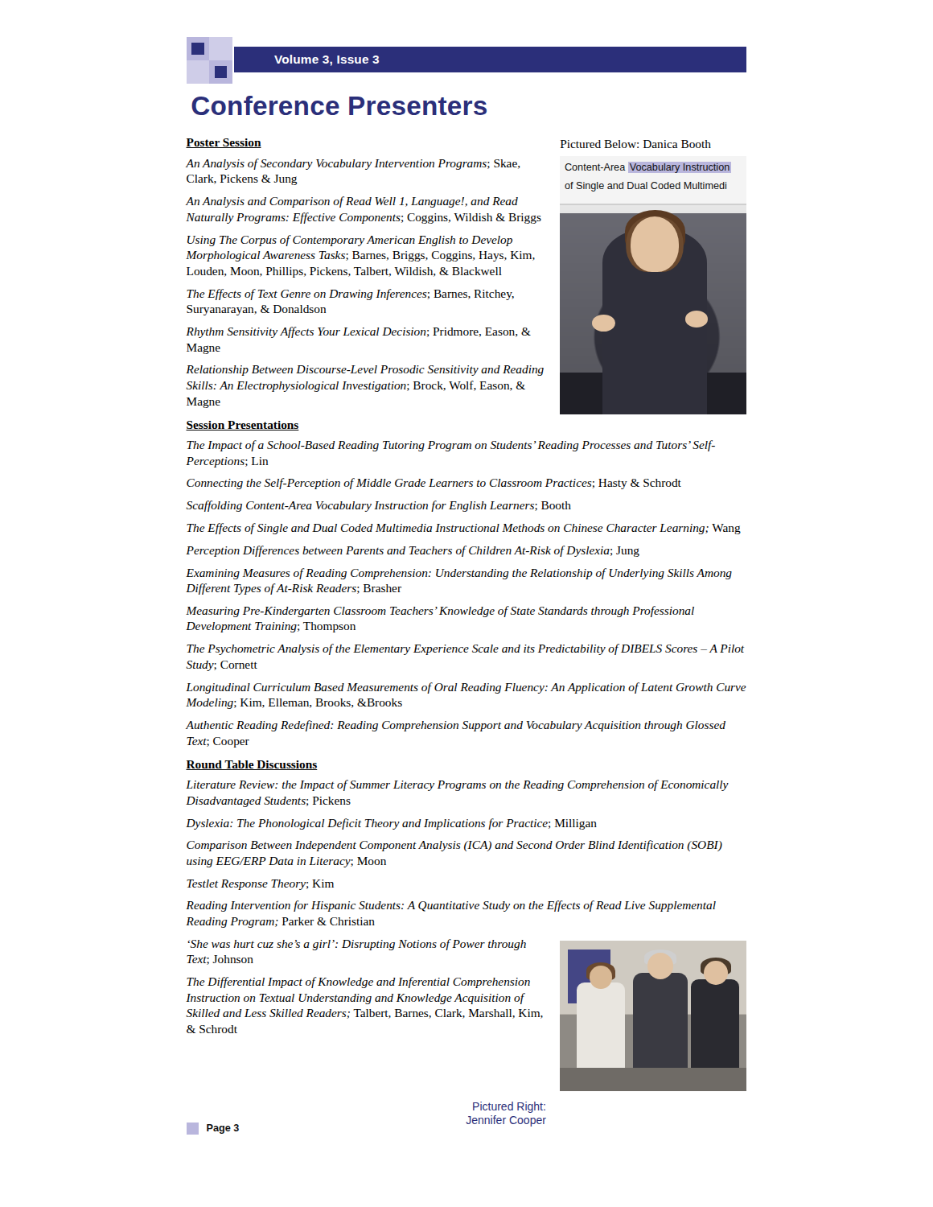Volume 3, Issue 3
Conference Presenters
Pictured Below: Danica Booth
Content-Area Vocabulary Instruction
of Single and Dual Coded Multimedi
Poster Session
An Analysis of Secondary Vocabulary Intervention Programs; Skae, Clark, Pickens & Jung
An Analysis and Comparison of Read Well 1, Language!, and Read Naturally Programs: Effective Components; Coggins, Wildish & Briggs
Using The Corpus of Contemporary American English to Develop Morphological Awareness Tasks; Barnes, Briggs, Coggins, Hays, Kim, Louden, Moon, Phillips, Pickens, Talbert, Wildish, & Blackwell
The Effects of Text Genre on Drawing Inferences; Barnes, Ritchey, Suryanarayan, & Donaldson
Rhythm Sensitivity Affects Your Lexical Decision; Pridmore, Eason, & Magne
Relationship Between Discourse-Level Prosodic Sensitivity and Reading Skills: An Electrophysiological Investigation; Brock, Wolf, Eason, & Magne
Session Presentations
The Impact of a School-Based Reading Tutoring Program on Students’ Reading Processes and Tutors’ Self-Perceptions; Lin
Connecting the Self-Perception of Middle Grade Learners to Classroom Practices; Hasty & Schrodt
Scaffolding Content-Area Vocabulary Instruction for English Learners; Booth
The Effects of Single and Dual Coded Multimedia Instructional Methods on Chinese Character Learning; Wang
Perception Differences between Parents and Teachers of Children At-Risk of Dyslexia; Jung
Examining Measures of Reading Comprehension: Understanding the Relationship of Underlying Skills Among Different Types of At-Risk Readers; Brasher
Measuring Pre-Kindergarten Classroom Teachers’ Knowledge of State Standards through Professional Development Training; Thompson
The Psychometric Analysis of the Elementary Experience Scale and its Predictability of DIBELS Scores – A Pilot Study; Cornett
Longitudinal Curriculum Based Measurements of Oral Reading Fluency: An Application of Latent Growth Curve Modeling; Kim, Elleman, Brooks, &Brooks
Authentic Reading Redefined: Reading Comprehension Support and Vocabulary Acquisition through Glossed Text; Cooper
Round Table Discussions
Literature Review: the Impact of Summer Literacy Programs on the Reading Comprehension of Economically Disadvantaged Students; Pickens
Dyslexia: The Phonological Deficit Theory and Implications for Practice; Milligan
Comparison Between Independent Component Analysis (ICA) and Second Order Blind Identification (SOBI) using EEG/ERP Data in Literacy; Moon
Testlet Response Theory; Kim
Reading Intervention for Hispanic Students: A Quantitative Study on the Effects of Read Live Supplemental Reading Program; Parker & Christian
‘She was hurt cuz she’s a girl’: Disrupting Notions of Power through Text; Johnson
The Differential Impact of Knowledge and Inferential Comprehension Instruction on Textual Understanding and Knowledge Acquisition of Skilled and Less Skilled Readers; Talbert, Barnes, Clark, Marshall, Kim, & Schrodt
Pictured Right:
Jennifer Cooper
Page 3